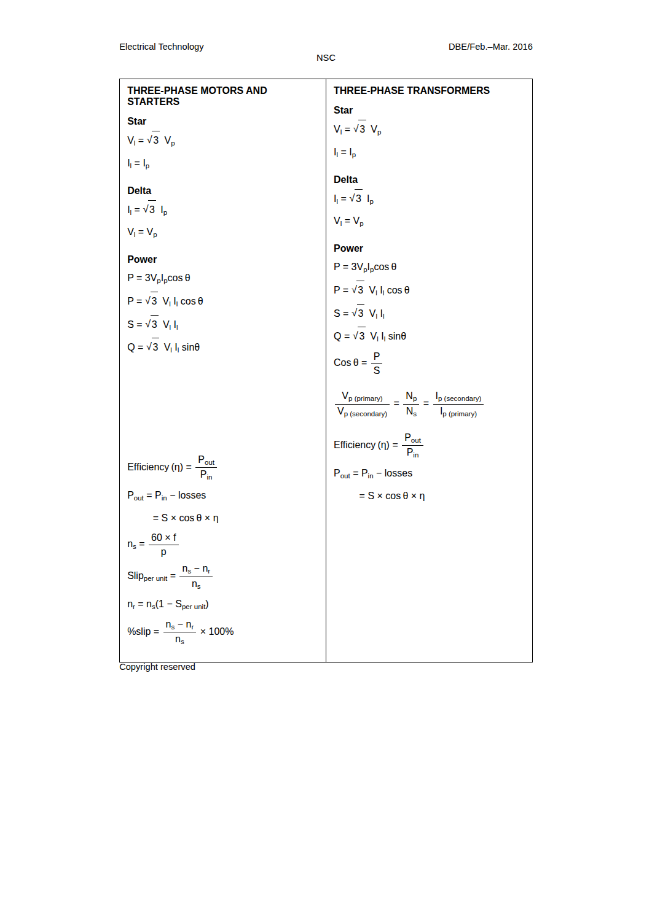Electrical Technology DBE/Feb.–Mar. 2016
NSC
| THREE-PHASE MOTORS AND STARTERS Star V l = 3 V p I l = I p Delta I l = 3 I p V l = V p Power P = 3V p I p cos θ P = 3 V l I l cos θ S = 3 V l I l Q = 3 V l I l sinθ Efficiency (η) = P out P in P out = P in − losses = S × cos θ × η n s = 60 × f p Slip per unit = n s − n r n s n r = n s (1 − S per unit ) %slip = n s − n r n s × 100% | THREE-PHASE TRANSFORMERS Star V l = 3 V p I l = I p Delta I l = 3 I p V l = V p Power P = 3V p I p cos θ P = 3 V l I l cos θ S = 3 V l I l Q = 3 V l I l sinθ Cos θ = P S V p (primary) V p (secondary) = N p N s = I p (secondary) I p (primary) Efficiency (η) = P out P in P out = P in − losses = S × cos θ × η |
Copyright reserved